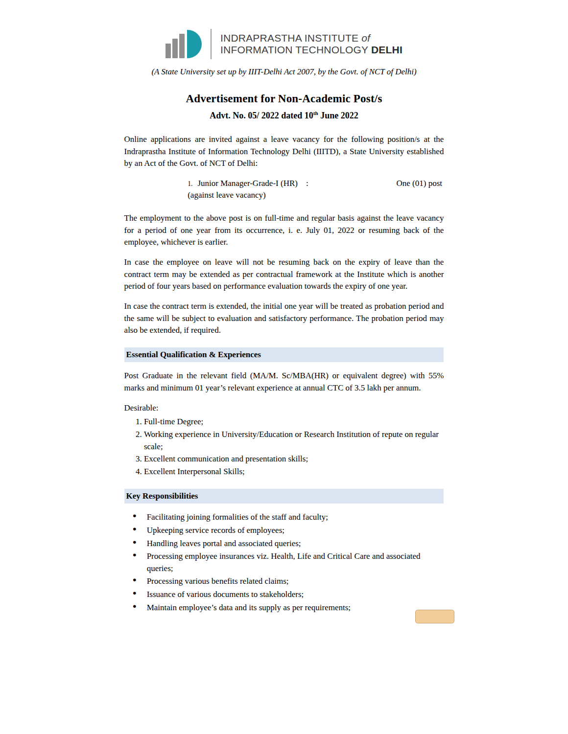INDRAPRASTHA INSTITUTE of
INFORMATION TECHNOLOGY DELHI
(A State University set up by IIIT-Delhi Act 2007, by the Govt. of NCT of Delhi)
Advertisement for Non-Academic Post/s
Advt. No. 05/ 2022 dated 10th June 2022
Online applications are invited against a leave vacancy for the following position/s at the Indraprastha Institute of Information Technology Delhi (IIITD), a State University established by an Act of the Govt. of NCT of Delhi:
1. Junior Manager-Grade-I (HR) : One (01) post (against leave vacancy)
The employment to the above post is on full-time and regular basis against the leave vacancy for a period of one year from its occurrence, i. e. July 01, 2022 or resuming back of the employee, whichever is earlier.
In case the employee on leave will not be resuming back on the expiry of leave than the contract term may be extended as per contractual framework at the Institute which is another period of four years based on performance evaluation towards the expiry of one year.
In case the contract term is extended, the initial one year will be treated as probation period and the same will be subject to evaluation and satisfactory performance. The probation period may also be extended, if required.
Essential Qualification & Experiences
Post Graduate in the relevant field (MA/M. Sc/MBA(HR) or equivalent degree) with 55% marks and minimum 01 year’s relevant experience at annual CTC of 3.5 lakh per annum.
Desirable:
Full-time Degree;
Working experience in University/Education or Research Institution of repute on regular scale;
Excellent communication and presentation skills;
Excellent Interpersonal Skills;
Key Responsibilities
Facilitating joining formalities of the staff and faculty;
Upkeeping service records of employees;
Handling leaves portal and associated queries;
Processing employee insurances viz. Health, Life and Critical Care and associated queries;
Processing various benefits related claims;
Issuance of various documents to stakeholders;
Maintain employee’s data and its supply as per requirements;